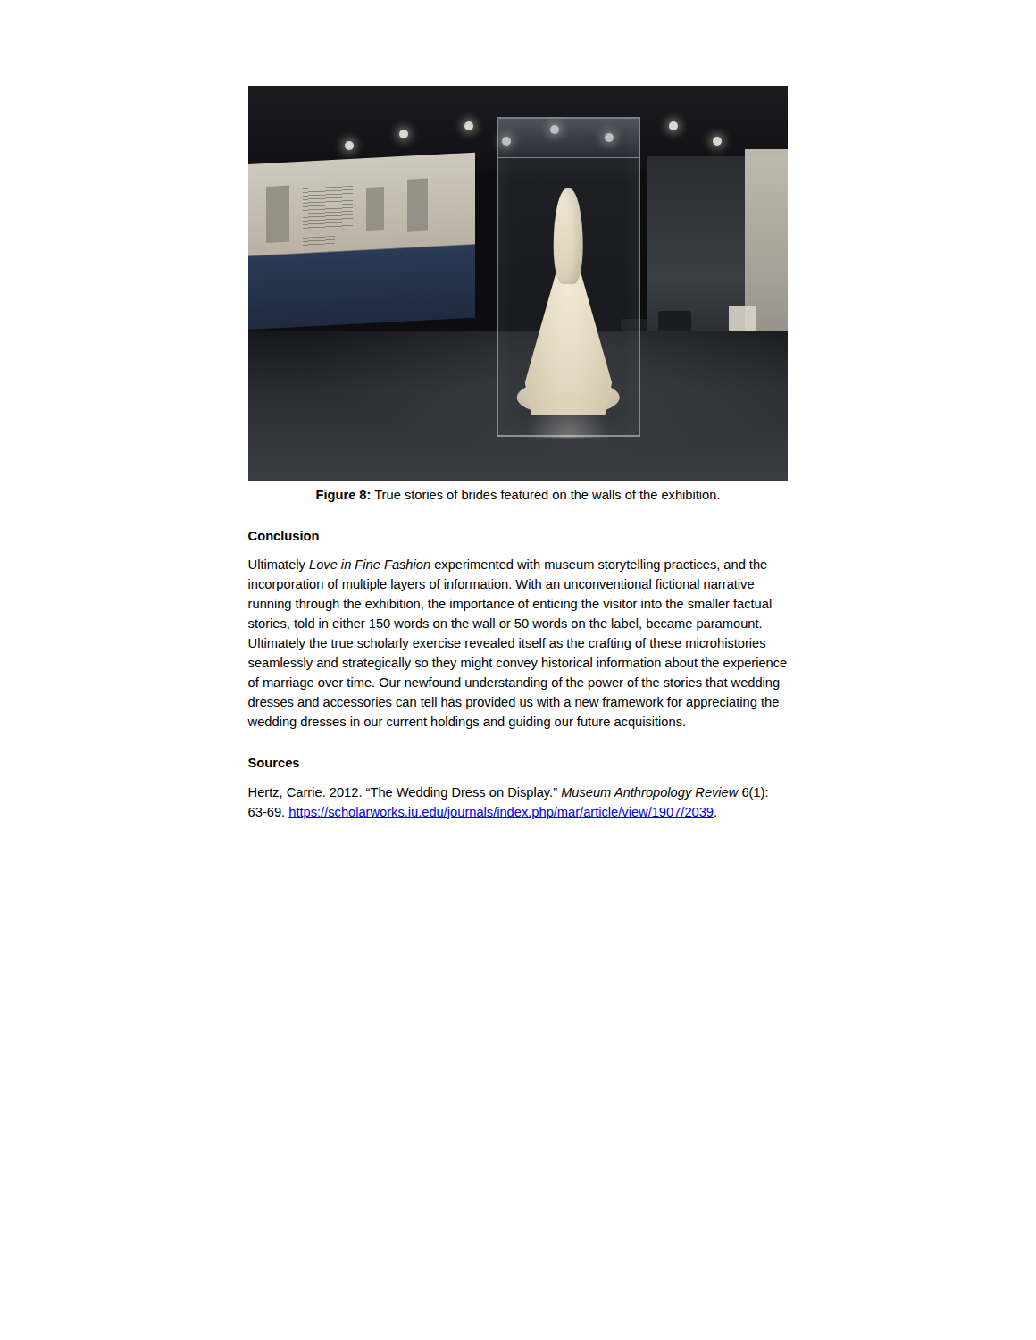Figure 8: True stories of brides featured on the walls of the exhibition.
Conclusion
Ultimately Love in Fine Fashion experimented with museum storytelling practices, and the incorporation of multiple layers of information. With an unconventional fictional narrative running through the exhibition, the importance of enticing the visitor into the smaller factual stories, told in either 150 words on the wall or 50 words on the label, became paramount. Ultimately the true scholarly exercise revealed itself as the crafting of these microhistories seamlessly and strategically so they might convey historical information about the experience of marriage over time. Our newfound understanding of the power of the stories that wedding dresses and accessories can tell has provided us with a new framework for appreciating the wedding dresses in our current holdings and guiding our future acquisitions.
Sources
Hertz, Carrie. 2012. “The Wedding Dress on Display.” Museum Anthropology Review 6(1): 63-69. https://scholarworks.iu.edu/journals/index.php/mar/article/view/1907/2039.